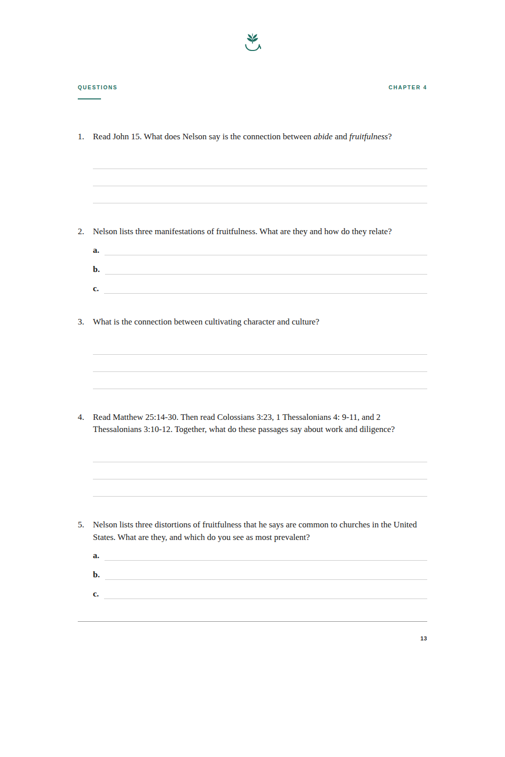Questions Chapter 4
Read John 15. What does Nelson say is the connection between abide and fruitfulness?
Nelson lists three manifestations of fruitfulness. What are they and how do they relate?
What is the connection between cultivating character and culture?
Read Matthew 25:14-30. Then read Colossians 3:23, 1 Thessalonians 4: 9-11, and 2 Thessalonians 3:10-12. Together, what do these passages say about work and diligence?
Nelson lists three distortions of fruitfulness that he says are common to churches in the United States. What are they, and which do you see as most prevalent?
13